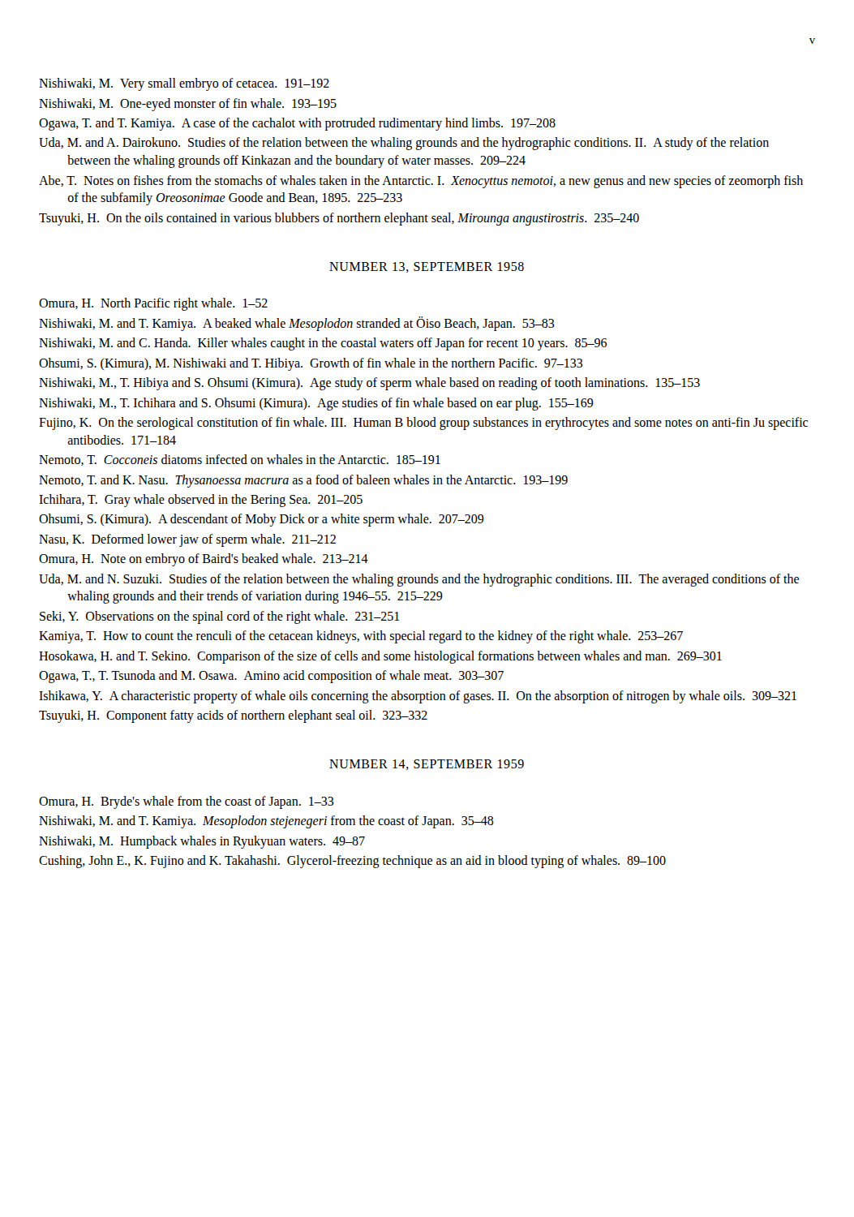v
Nishiwaki, M. Very small embryo of cetacea. 191–192
Nishiwaki, M. One-eyed monster of fin whale. 193–195
Ogawa, T. and T. Kamiya. A case of the cachalot with protruded rudimentary hind limbs. 197–208
Uda, M. and A. Dairokuno. Studies of the relation between the whaling grounds and the hydrographic conditions. II. A study of the relation between the whaling grounds off Kinkazan and the boundary of water masses. 209–224
Abe, T. Notes on fishes from the stomachs of whales taken in the Antarctic. I. Xenocyttus nemotoi, a new genus and new species of zeomorph fish of the subfamily Oreosonimae Goode and Bean, 1895. 225–233
Tsuyuki, H. On the oils contained in various blubbers of northern elephant seal, Mirounga angustirostris. 235–240
NUMBER 13, SEPTEMBER 1958
Omura, H. North Pacific right whale. 1–52
Nishiwaki, M. and T. Kamiya. A beaked whale Mesoplodon stranded at Öiso Beach, Japan. 53–83
Nishiwaki, M. and C. Handa. Killer whales caught in the coastal waters off Japan for recent 10 years. 85–96
Ohsumi, S. (Kimura), M. Nishiwaki and T. Hibiya. Growth of fin whale in the northern Pacific. 97–133
Nishiwaki, M., T. Hibiya and S. Ohsumi (Kimura). Age study of sperm whale based on reading of tooth laminations. 135–153
Nishiwaki, M., T. Ichihara and S. Ohsumi (Kimura). Age studies of fin whale based on ear plug. 155–169
Fujino, K. On the serological constitution of fin whale. III. Human B blood group substances in erythrocytes and some notes on anti-fin Ju specific antibodies. 171–184
Nemoto, T. Cocconeis diatoms infected on whales in the Antarctic. 185–191
Nemoto, T. and K. Nasu. Thysanoessa macrura as a food of baleen whales in the Antarctic. 193–199
Ichihara, T. Gray whale observed in the Bering Sea. 201–205
Ohsumi, S. (Kimura). A descendant of Moby Dick or a white sperm whale. 207–209
Nasu, K. Deformed lower jaw of sperm whale. 211–212
Omura, H. Note on embryo of Baird's beaked whale. 213–214
Uda, M. and N. Suzuki. Studies of the relation between the whaling grounds and the hydrographic conditions. III. The averaged conditions of the whaling grounds and their trends of variation during 1946–55. 215–229
Seki, Y. Observations on the spinal cord of the right whale. 231–251
Kamiya, T. How to count the renculi of the cetacean kidneys, with special regard to the kidney of the right whale. 253–267
Hosokawa, H. and T. Sekino. Comparison of the size of cells and some histological formations between whales and man. 269–301
Ogawa, T., T. Tsunoda and M. Osawa. Amino acid composition of whale meat. 303–307
Ishikawa, Y. A characteristic property of whale oils concerning the absorption of gases. II. On the absorption of nitrogen by whale oils. 309–321
Tsuyuki, H. Component fatty acids of northern elephant seal oil. 323–332
NUMBER 14, SEPTEMBER 1959
Omura, H. Bryde's whale from the coast of Japan. 1–33
Nishiwaki, M. and T. Kamiya. Mesoplodon stejenegeri from the coast of Japan. 35–48
Nishiwaki, M. Humpback whales in Ryukyuan waters. 49–87
Cushing, John E., K. Fujino and K. Takahashi. Glycerol-freezing technique as an aid in blood typing of whales. 89–100